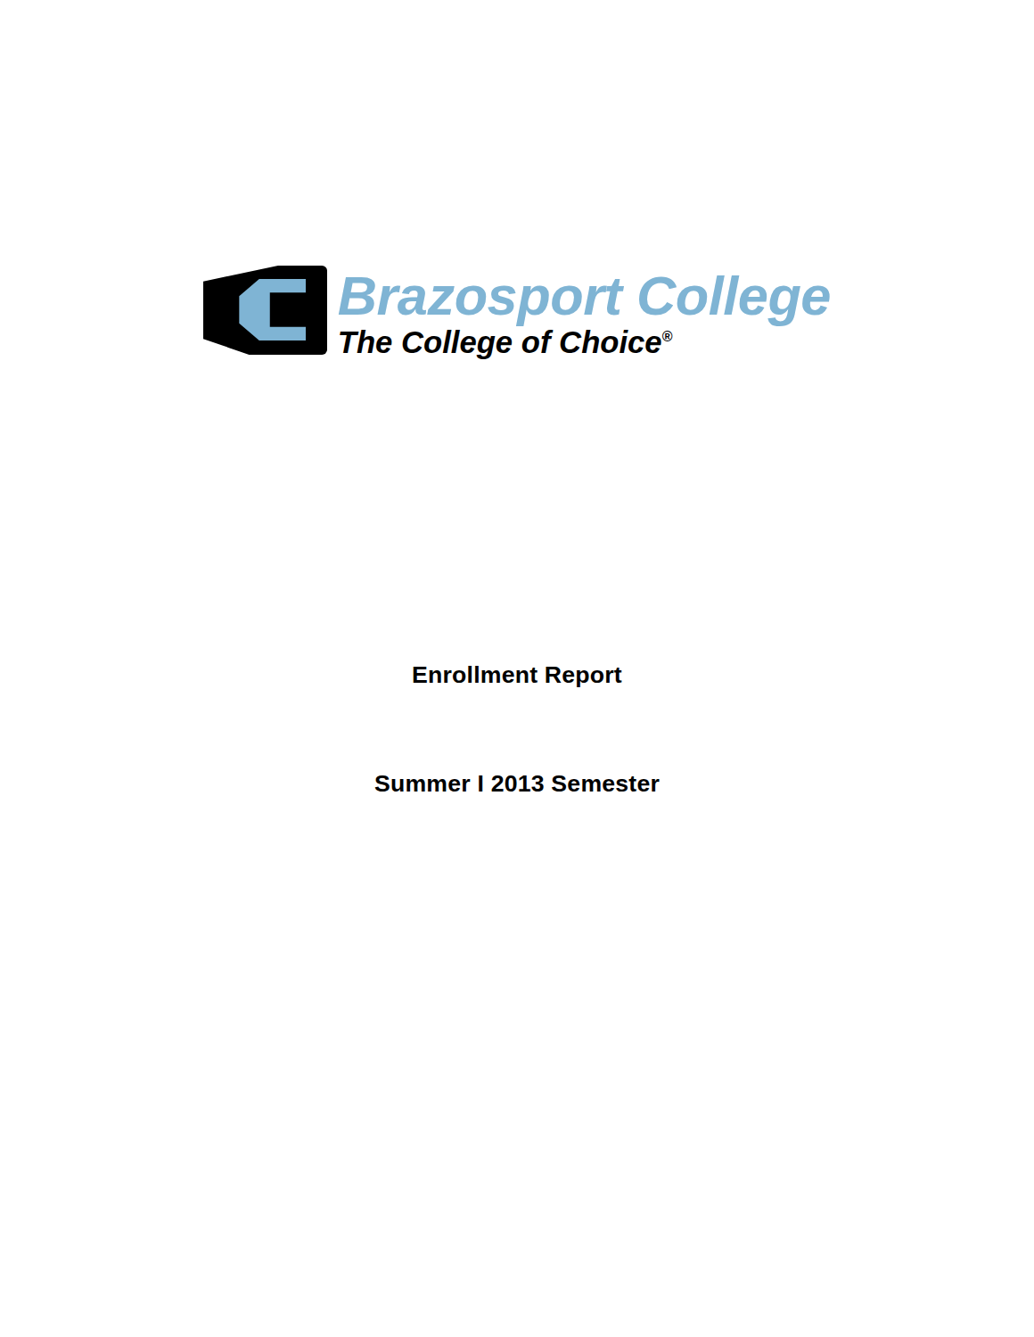Brazosport College
The College of Choice®
Enrollment Report
Summer I 2013 Semester